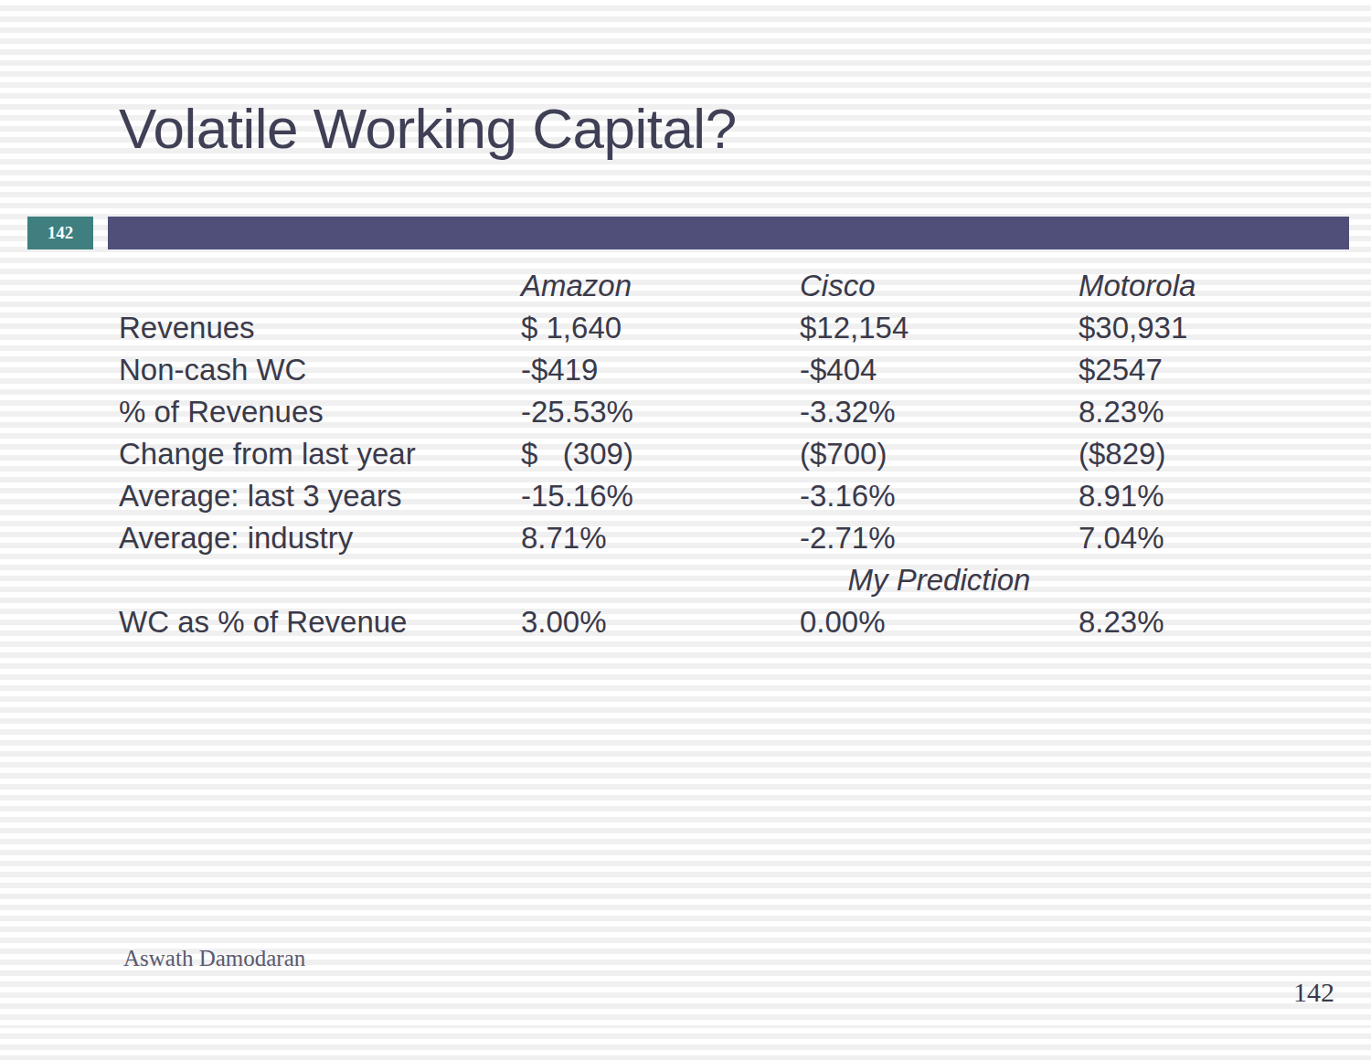Volatile Working Capital?
142
| | Amazon | Cisco | Motorola |
| Revenues | $ 1,640 | $12,154 | $30,931 |
| Non-cash WC | -$419 | -$404 | $2547 |
| % of Revenues | -25.53% | -3.32% | 8.23% |
| Change from last year | $ (309) | ($700) | ($829) |
| Average: last 3 years | -15.16% | -3.16% | 8.91% |
| Average: industry | 8.71% | -2.71% | 7.04% |
| | My Prediction |
| WC as % of Revenue | 3.00% | 0.00% | 8.23% |
Aswath Damodaran
142